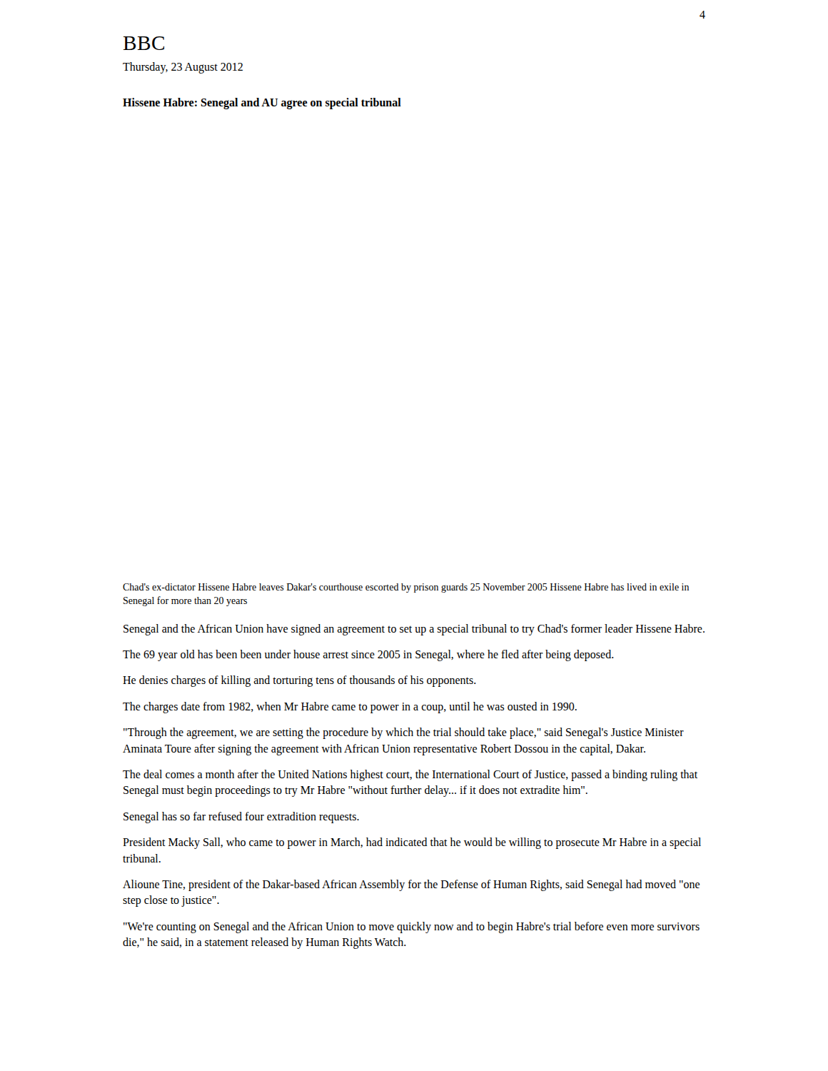4
BBC
Thursday, 23 August 2012
Hissene Habre: Senegal and AU agree on special tribunal
Chad's ex-dictator Hissene Habre leaves Dakar's courthouse escorted by prison guards 25 November 2005 Hissene Habre has lived in exile in Senegal for more than 20 years
Senegal and the African Union have signed an agreement to set up a special tribunal to try Chad's former leader Hissene Habre.
The 69 year old has been been under house arrest since 2005 in Senegal, where he fled after being deposed.
He denies charges of killing and torturing tens of thousands of his opponents.
The charges date from 1982, when Mr Habre came to power in a coup, until he was ousted in 1990.
"Through the agreement, we are setting the procedure by which the trial should take place," said Senegal's Justice Minister Aminata Toure after signing the agreement with African Union representative Robert Dossou in the capital, Dakar.
The deal comes a month after the United Nations highest court, the International Court of Justice, passed a binding ruling that Senegal must begin proceedings to try Mr Habre "without further delay... if it does not extradite him".
Senegal has so far refused four extradition requests.
President Macky Sall, who came to power in March, had indicated that he would be willing to prosecute Mr Habre in a special tribunal.
Alioune Tine, president of the Dakar-based African Assembly for the Defense of Human Rights, said Senegal had moved "one step close to justice".
"We're counting on Senegal and the African Union to move quickly now and to begin Habre's trial before even more survivors die," he said, in a statement released by Human Rights Watch.